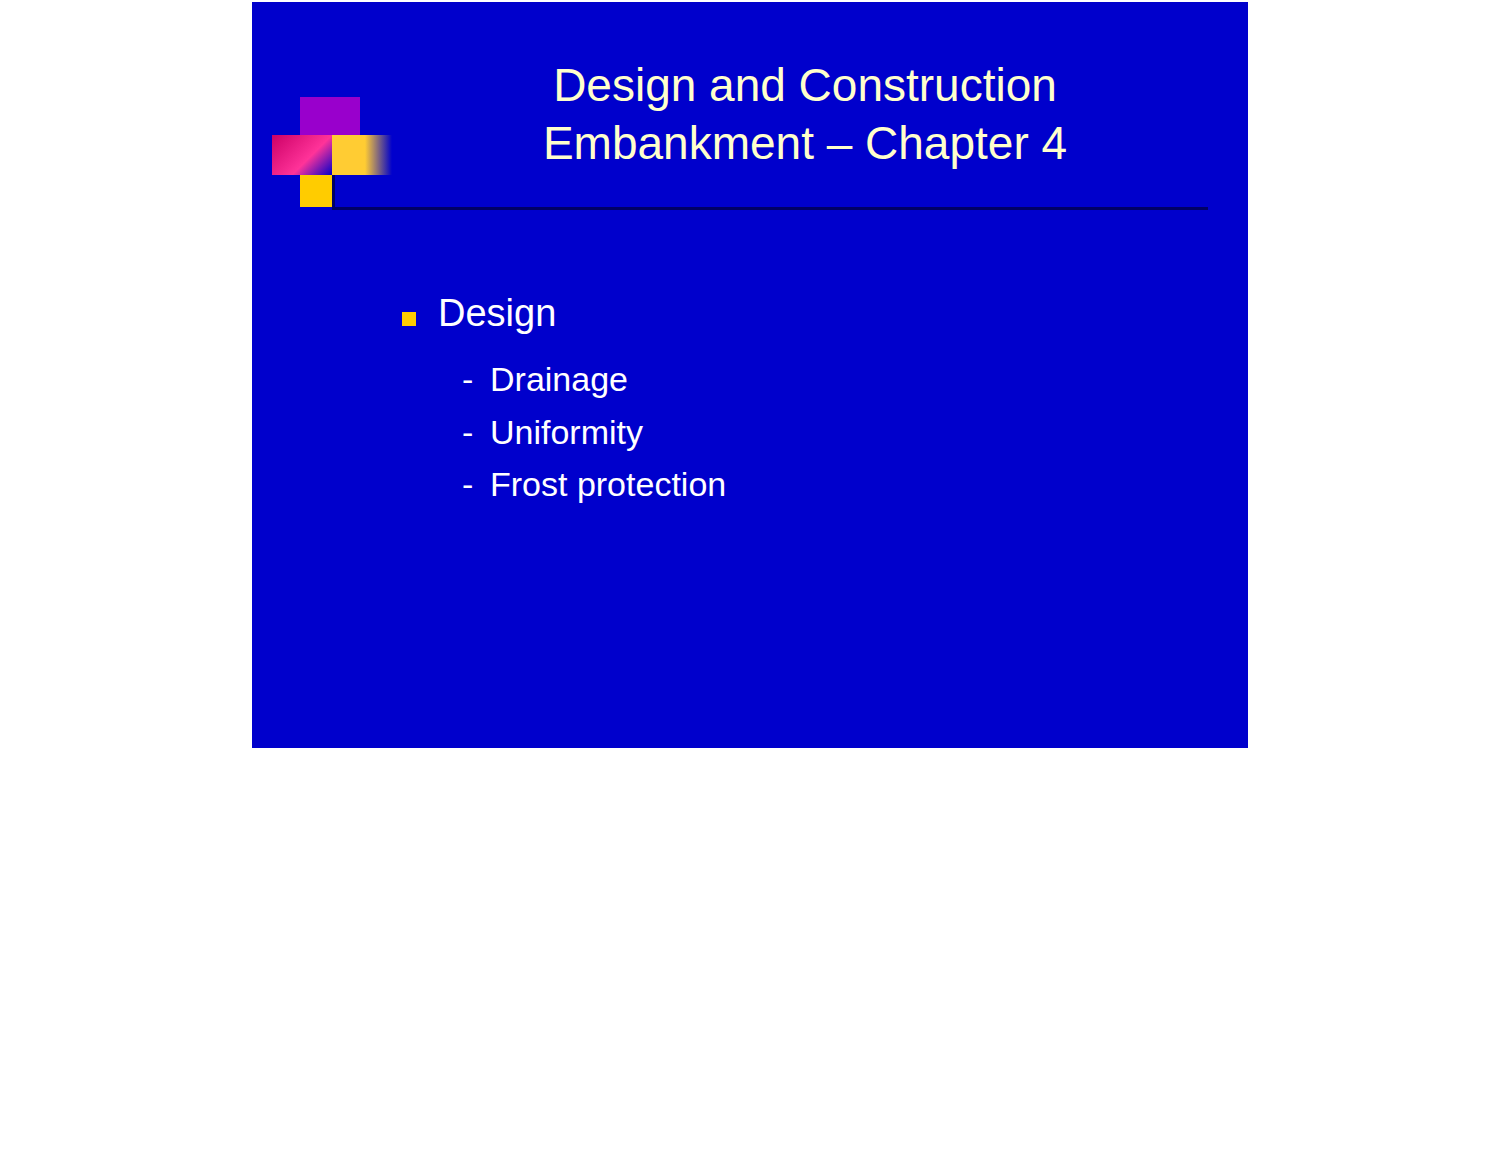Design and Construction
Embankment – Chapter 4
Design
-Drainage
-Uniformity
-Frost protection